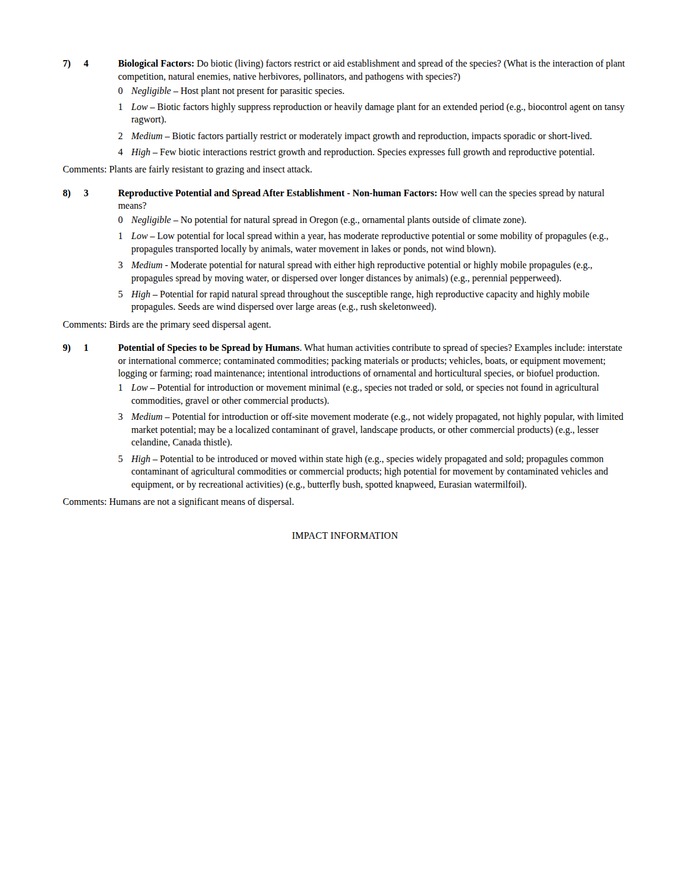7)
4
Biological Factors: Do biotic (living) factors restrict or aid establishment and spread of the species? (What is the interaction of plant competition, natural enemies, native herbivores, pollinators, and pathogens with species?)
0
Negligible – Host plant not present for parasitic species.
1
Low – Biotic factors highly suppress reproduction or heavily damage plant for an extended period (e.g., biocontrol agent on tansy ragwort).
2
Medium – Biotic factors partially restrict or moderately impact growth and reproduction, impacts sporadic or short-lived.
4
High – Few biotic interactions restrict growth and reproduction. Species expresses full growth and reproductive potential.
Comments: Plants are fairly resistant to grazing and insect attack.
8)
3
Reproductive Potential and Spread After Establishment - Non-human Factors: How well can the species spread by natural means?
0
Negligible – No potential for natural spread in Oregon (e.g., ornamental plants outside of climate zone).
1
Low – Low potential for local spread within a year, has moderate reproductive potential or some mobility of propagules (e.g., propagules transported locally by animals, water movement in lakes or ponds, not wind blown).
3
Medium - Moderate potential for natural spread with either high reproductive potential or highly mobile propagules (e.g., propagules spread by moving water, or dispersed over longer distances by animals) (e.g., perennial pepperweed).
5
High – Potential for rapid natural spread throughout the susceptible range, high reproductive capacity and highly mobile propagules. Seeds are wind dispersed over large areas (e.g., rush skeletonweed).
Comments: Birds are the primary seed dispersal agent.
9)
1
Potential of Species to be Spread by Humans. What human activities contribute to spread of species? Examples include: interstate or international commerce; contaminated commodities; packing materials or products; vehicles, boats, or equipment movement; logging or farming; road maintenance; intentional introductions of ornamental and horticultural species, or biofuel production.
1
Low – Potential for introduction or movement minimal (e.g., species not traded or sold, or species not found in agricultural commodities, gravel or other commercial products).
3
Medium – Potential for introduction or off-site movement moderate (e.g., not widely propagated, not highly popular, with limited market potential; may be a localized contaminant of gravel, landscape products, or other commercial products) (e.g., lesser celandine, Canada thistle).
5
High – Potential to be introduced or moved within state high (e.g., species widely propagated and sold; propagules common contaminant of agricultural commodities or commercial products; high potential for movement by contaminated vehicles and equipment, or by recreational activities) (e.g., butterfly bush, spotted knapweed, Eurasian watermilfoil).
Comments: Humans are not a significant means of dispersal.
IMPACT INFORMATION